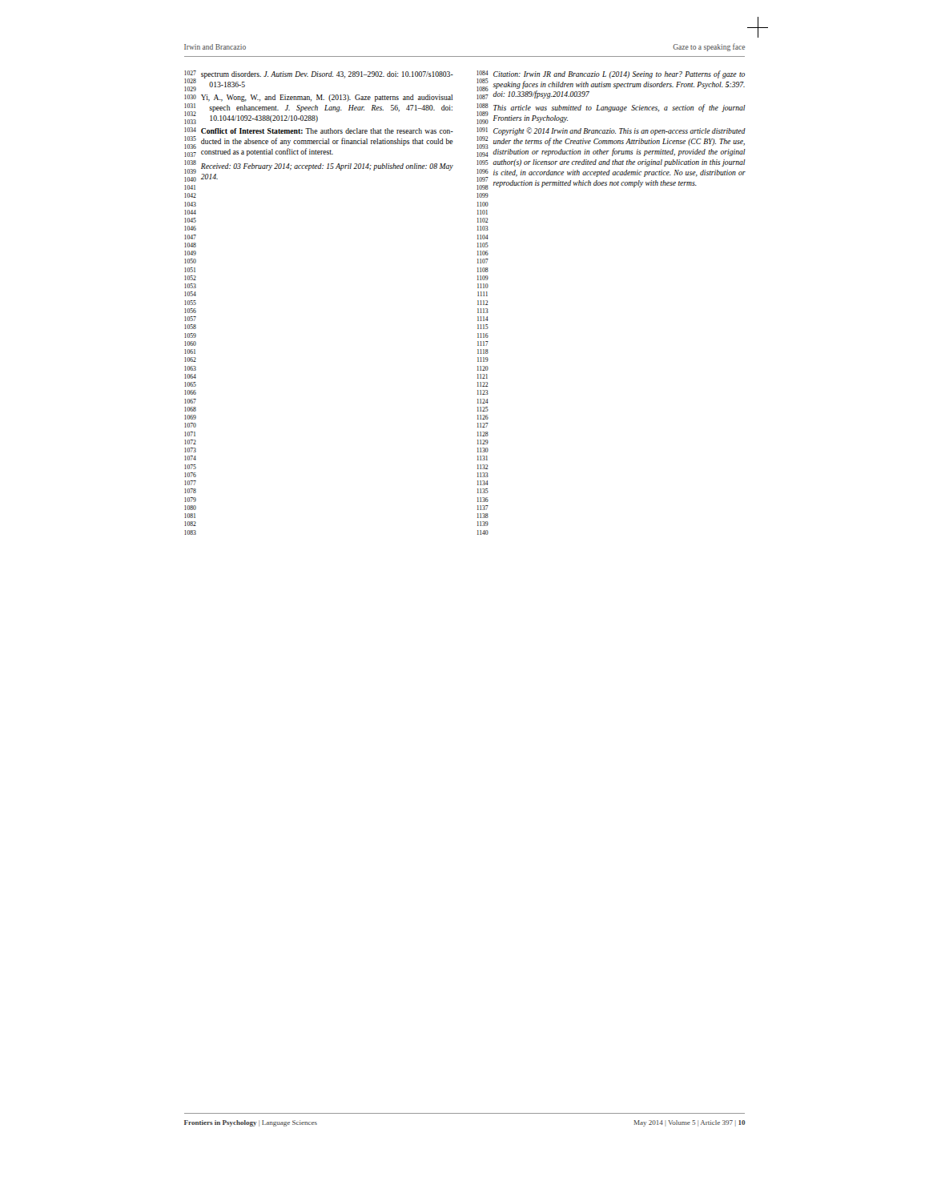Irwin and Brancazio
Gaze to a speaking face
10271028102910301031 10321033103410351036 10371038103910401041 10421043104410451046 10471048104910501051 10521053105410551056 10571058105910601061 10621063106410651066 10671068106910701071 10721073107410751076 10771078107910801081 10821083
spectrum disorders. J. Autism Dev. Disord. 43, 2891–2902. doi: 10.1007/s10803-013-1836-5
Yi, A., Wong, W., and Eizenman, M. (2013). Gaze patterns and audiovisual speech enhancement. J. Speech Lang. Hear. Res. 56, 471–480. doi: 10.1044/1092-4388(2012/10-0288)
Conflict of Interest Statement: The authors declare that the research was conducted in the absence of any commercial or financial relationships that could be construed as a potential conflict of interest.
Received: 03 February 2014; accepted: 15 April 2014; published online: 08 May 2014.
10841085108610871088 10891090109110921093 10941095109610971098 10991100110111021103 11041105110611071108 11091110111111121113 11141115111611171118 11191120112111221123 11241125112611271128 11291130113111321133 11341135113611371138 11391140
Citation: Irwin JR and Brancazio L (2014) Seeing to hear? Patterns of gaze to speaking faces in children with autism spectrum disorders. Front. Psychol. 5:397. doi: 10.3389/fpsyg.2014.00397
This article was submitted to Language Sciences, a section of the journal Frontiers in Psychology.
Copyright © 2014 Irwin and Brancazio. This is an open-access article distributed under the terms of the Creative Commons Attribution License (CC BY). The use, distribution or reproduction in other forums is permitted, provided the original author(s) or licensor are credited and that the original publication in this journal is cited, in accordance with accepted academic practice. No use, distribution or reproduction is permitted which does not comply with these terms.
Frontiers in Psychology | Language Sciences
May 2014 | Volume 5 | Article 397 | 10